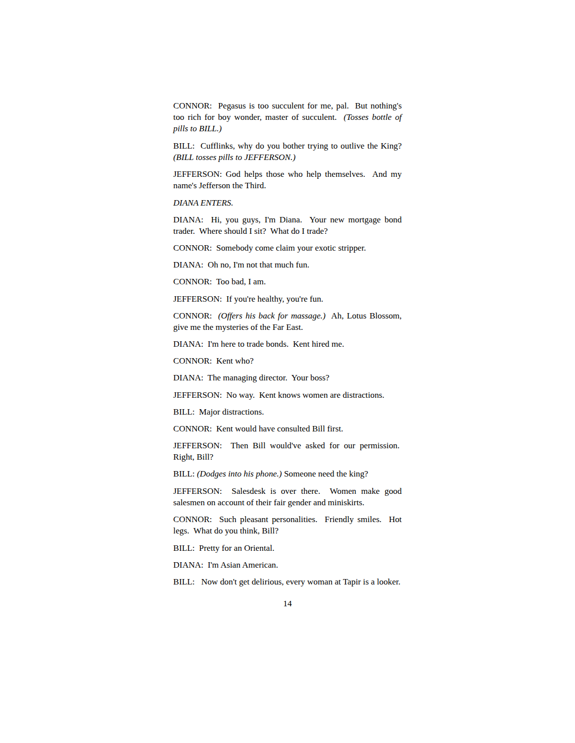CONNOR: Pegasus is too succulent for me, pal. But nothing's too rich for boy wonder, master of succulent. (Tosses bottle of pills to BILL.)
BILL: Cufflinks, why do you bother trying to outlive the King? (BILL tosses pills to JEFFERSON.)
JEFFERSON: God helps those who help themselves. And my name's Jefferson the Third.
DIANA ENTERS.
DIANA: Hi, you guys, I'm Diana. Your new mortgage bond trader. Where should I sit? What do I trade?
CONNOR: Somebody come claim your exotic stripper.
DIANA: Oh no, I'm not that much fun.
CONNOR: Too bad, I am.
JEFFERSON: If you're healthy, you're fun.
CONNOR: (Offers his back for massage.) Ah, Lotus Blossom, give me the mysteries of the Far East.
DIANA: I'm here to trade bonds. Kent hired me.
CONNOR: Kent who?
DIANA: The managing director. Your boss?
JEFFERSON: No way. Kent knows women are distractions.
BILL: Major distractions.
CONNOR: Kent would have consulted Bill first.
JEFFERSON: Then Bill would've asked for our permission. Right, Bill?
BILL: (Dodges into his phone.) Someone need the king?
JEFFERSON: Salesdesk is over there. Women make good salesmen on account of their fair gender and miniskirts.
CONNOR: Such pleasant personalities. Friendly smiles. Hot legs. What do you think, Bill?
BILL: Pretty for an Oriental.
DIANA: I'm Asian American.
BILL: Now don't get delirious, every woman at Tapir is a looker.
14